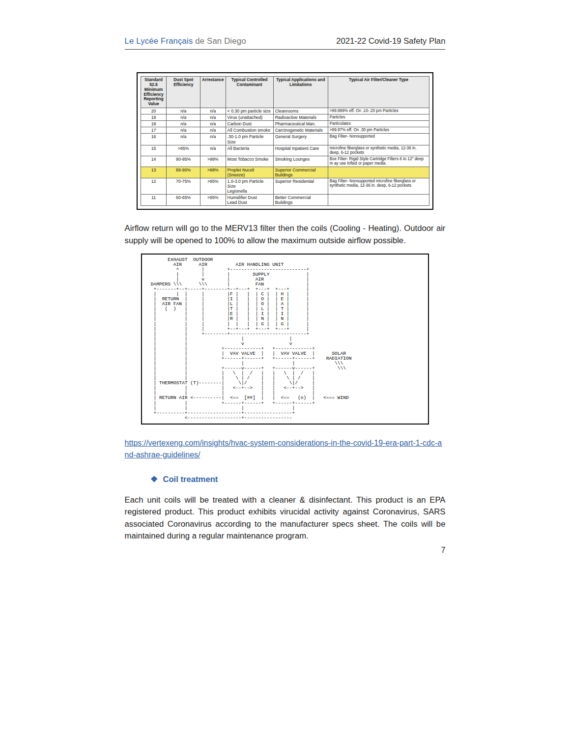Le Lycée Français de San Diego
2021-22 Covid-19 Safety Plan
| Standard 52.5 Minimum Efficiency Reporting Value | Dust Spot Efficiency | Arrestance | Typical Controlled Contaminant | Typical Applications and Limitations | Typical Air Filter/Cleaner Type |
| --- | --- | --- | --- | --- | --- |
| 20 | n/a | n/a | < 0.30 pm particle size | Cleanrooms | >99.999% eff. On .10-.20 pm Particles |
| 19 | n/a | n/a | Virus (unattached) | Radioactive Materials | Particles |
| 18 | n/a | n/a | Carbon Dust | Pharmaceutical Man. | Particulates |
| 17 | n/a | n/a | All Combustion smoke | Carcinogenetic Materials | >99.97% eff. On .30 pm Particles |
| 16 | n/a | n/a | .30-1.0 pm Particle Size | General Surgery | Bag Filter- Nonsupported |
| 15 | >95% | n/a | All Bacteria | Hospital Inpatient Care | microfine fiberglass or synthetic media, 12-36 in. deep, 6-12 pockets |
| 14 | 90-95% | >98% | Most Tobacco Smoke | Smoking Lounges | Box Filter- Rigid Style Cartridge Filters 6 to 12" deep m ay use lofted or paper media. |
| 13 | 89-90% | >98% | Proplet Nuceli (Sneeze) | Superior Commercial Buildings | |
| 12 | 70-75% | >95% | 1.0-3.0 pm Particle Size Legionella | Superior Residential | Bag Filter- Nonsupported microfine fiberglass or synthetic media, 12-36 in. deep, 6-12 pockets |
| 11 | 60-65% | >95% | Humidifier Dust Lead Dust | Better Commercial Buildings | |
Airflow return will go to the MERV13 filter then the coils (Cooling - Heating). Outdoor air supply will be opened to 100% to allow the maximum outside airflow possible.
        EXHAUST  OUTDOOR
          AIR      AIR          AIR HANDLING UNIT
           ^        |        +---------------------------+
           |        |        |        SUPPLY             |
           |        v        |         AIR               |
  DAMPERS \\\      \\\       |         FAN               |
   +-------+--+-----+--------+--+---+  +---+  +---+      |
   |       |  |     |        |F |   |  | C |  | H |      |
   |  RETURN  |     |        |I |   |  | O |  | E |      |
   |  AIR FAN |     |        |L |   |  | O |  | A |      |
   |   (  )   |     |        |T |   |  | L |  | T |      |
   |          |     |        |E |   |  | I |  | I |      |
   |          |     |        |R |   |  | N |  | N |      |
   |          |     |        |  |   |  | G |  | G |      |
   |          |     |        +--+---+  +---+  +---+      |
   |          |     +--------+---------------------------+
   |          |                   |                |
   |          |                   v                v
   |          |            +-------------+   +-------------+
   |          |            |  VAV VALVE  |   |  VAV VALVE  |      SOLAR
   |          |            +------+------+   +------+------+    RADIATION
   |          |                   |                 |              \\\
   |          |            +------v------+   +------v------+        \\\
   |          |            |   \  |  /   |   |   \  |  /   |
   |          |            |    \ | /    |   |    \ | /    |
   | THERMOSTAT (T)--------|     \|/     |   |     \|/     |
   |          |            |   <--+-->   |   |   <--+-->   |
   |          |            |             |   |             |
   | RETURN AIR <----------|  <==  [##]  |   |  <==   (o)  |   <=== WIND
   |          |            +------+------+   +------+------+
   |          |                   |                 |
   +----------+-------------------+-----------------+
              <-------------------+-----------------
https://vertexeng.com/insights/hvac-system-considerations-in-the-covid-19-era-part-1-cdc-and-ashrae-guidelines/
❖Coil treatment
Each unit coils will be treated with a cleaner & disinfectant. This product is an EPA registered product. This product exhibits virucidal activity against Coronavirus, SARS associated Coronavirus according to the manufacturer specs sheet. The coils will be maintained during a regular maintenance program.
7